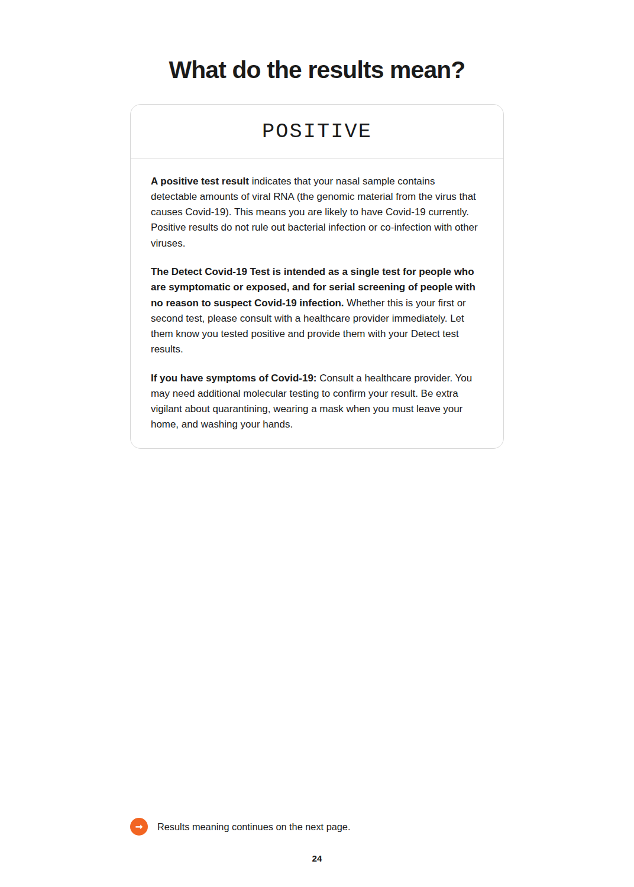What do the results mean?
POSITIVE
A positive test result indicates that your nasal sample contains detectable amounts of viral RNA (the genomic material from the virus that causes Covid-19). This means you are likely to have Covid-19 currently. Positive results do not rule out bacterial infection or co-infection with other viruses.
The Detect Covid-19 Test is intended as a single test for people who are symptomatic or exposed, and for serial screening of people with no reason to suspect Covid-19 infection. Whether this is your first or second test, please consult with a healthcare provider immediately. Let them know you tested positive and provide them with your Detect test results.
If you have symptoms of Covid-19: Consult a healthcare provider. You may need additional molecular testing to confirm your result. Be extra vigilant about quarantining, wearing a mask when you must leave your home, and washing your hands.
➞ Results meaning continues on the next page.
24